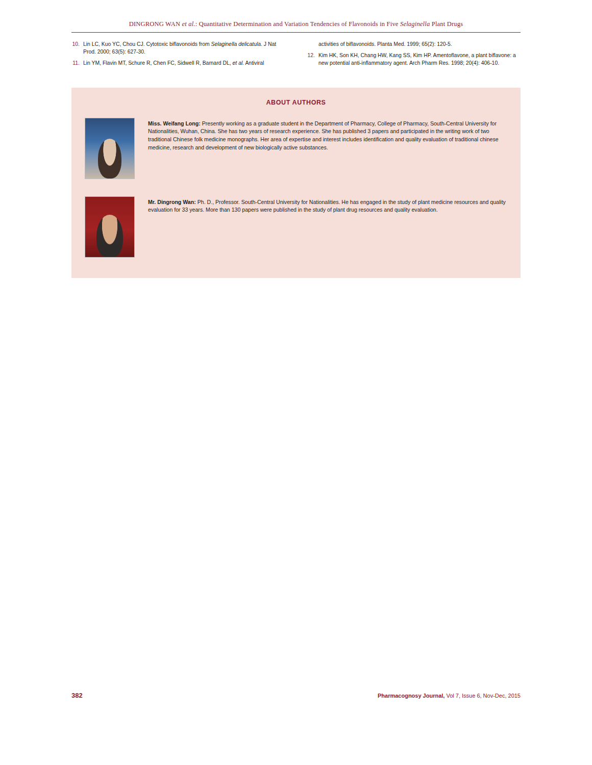DINGRONG WAN et al.: Quantitative Determination and Variation Tendencies of Flavonoids in Five Selaginella Plant Drugs
10.
Lin LC, Kuo YC, Chou CJ. Cytotoxic biflavonoids from Selaginella delicatula. J Nat Prod. 2000; 63(5): 627-30.
11.
Lin YM, Flavin MT, Schure R, Chen FC, Sidwell R, Barnard DL, et al. Antiviral
activities of biflavonoids. Planta Med. 1999; 65(2): 120-5.
12.
Kim HK, Son KH, Chang HW, Kang SS, Kim HP. Amentoflavone, a plant biflavone: a new potential anti-inflammatory agent. Arch Pharm Res. 1998; 20(4): 406-10.
ABOUT AUTHORS
Miss. Weifang Long: Presently working as a graduate student in the Department of Pharmacy, College of Pharmacy, South-Central University for Nationalities, Wuhan, China. She has two years of research experience. She has published 3 papers and participated in the writing work of two traditional Chinese folk medicine monographs. Her area of expertise and interest includes identification and quality evaluation of traditional chinese medicine, research and development of new biologically active substances.
Mr. Dingrong Wan: Ph. D., Professor. South-Central University for Nationalities. He has engaged in the study of plant medicine resources and quality evaluation for 33 years. More than 130 papers were published in the study of plant drug resources and quality evaluation.
382
Pharmacognosy Journal, Vol 7, Issue 6, Nov-Dec, 2015